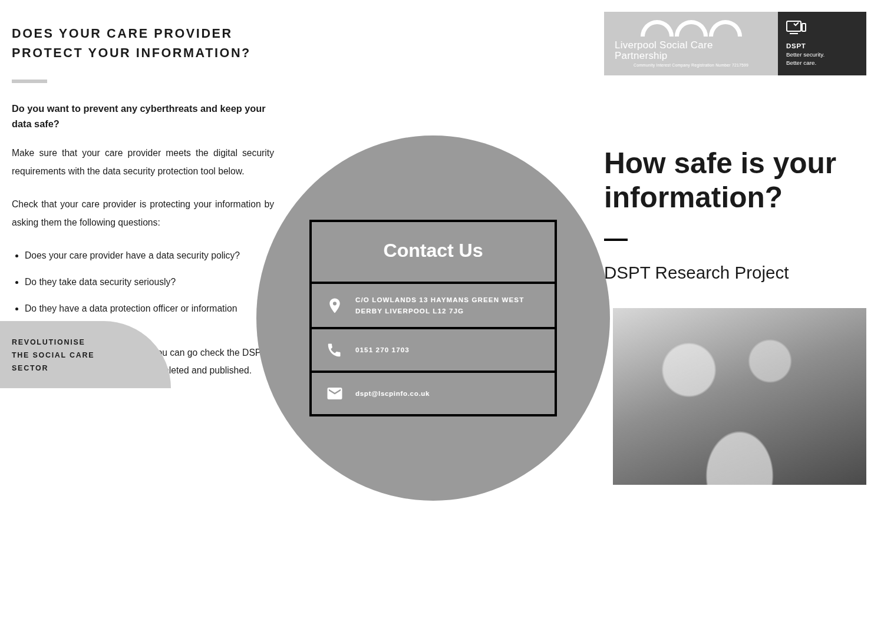Does your care provider protect your information?
Do you want to prevent any cyberthreats and keep your data safe?
Make sure that your care provider meets the digital security requirements with the data security protection tool below.
Check that your care provider is protecting your information by asking them the following questions:
Does your care provider have a data security policy?
Do they take data security seriously?
Do they have a data protection officer or information governance officer?
What is their ODS code? Then you can go check the DSPT website and check if they are completed and published.
Revolutionise
the social care
sector
Contact Us
C/O Lowlands 13 Haymans Green West Derby Liverpool L12 7JG
0151 270 1703
dspt@lscpinfo.co.uk
Liverpool Social Care Partnership
Community Interest Company Registration Number 7217599
DSPT
Better security.
Better care.
How safe is your information?
DSPT Research Project